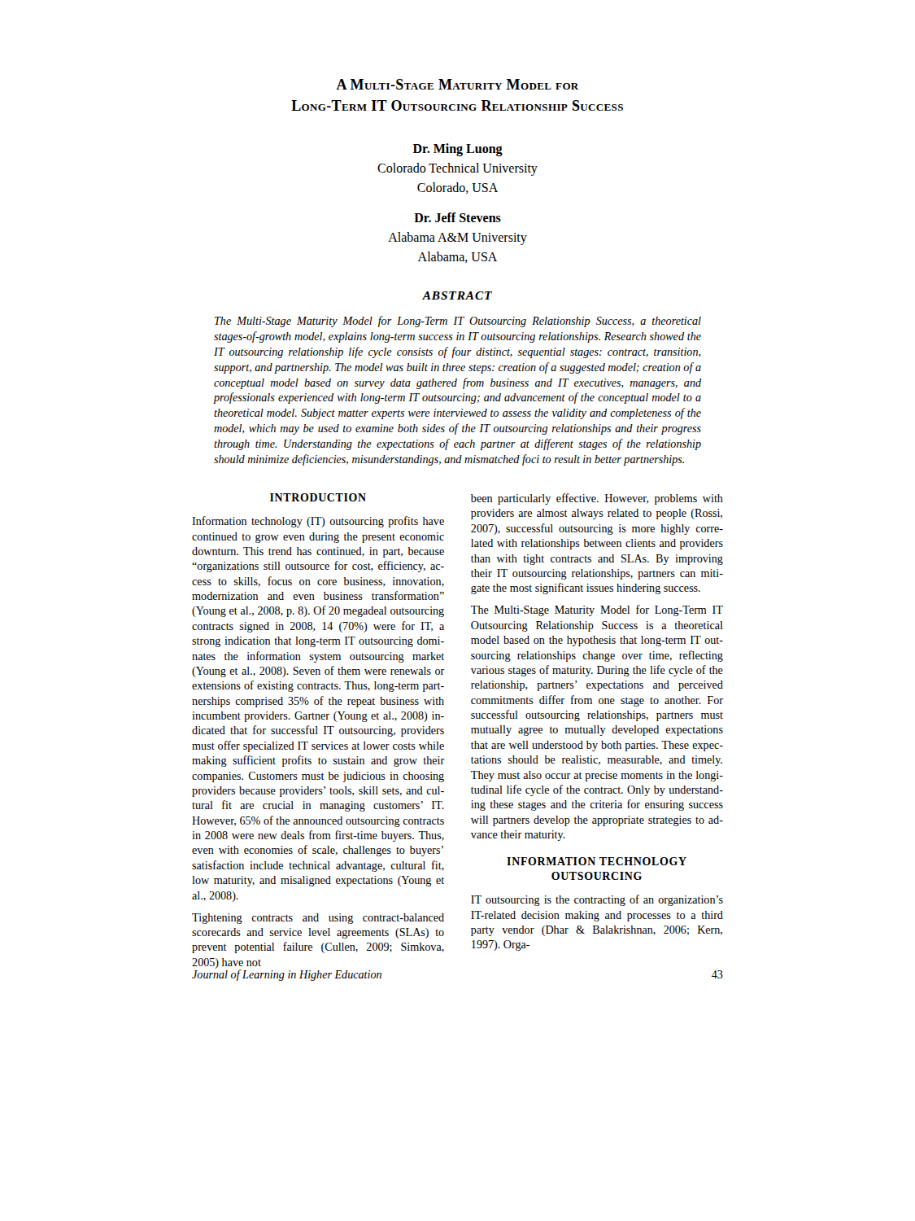A Multi-Stage Maturity Model for
Long-Term IT Outsourcing Relationship Success
Dr. Ming Luong
Colorado Technical University
Colorado, USA
Dr. Jeff Stevens
Alabama A&M University
Alabama, USA
ABSTRACT
The Multi-Stage Maturity Model for Long-Term IT Outsourcing Relationship Success, a theoretical stages-of-growth model, explains long-term success in IT outsourcing relationships. Research showed the IT outsourcing relationship life cycle consists of four distinct, sequential stages: contract, transition, support, and partnership. The model was built in three steps: creation of a suggested model; creation of a conceptual model based on survey data gathered from business and IT executives, managers, and professionals experienced with long-term IT outsourcing; and advancement of the conceptual model to a theoretical model. Subject matter experts were interviewed to assess the validity and completeness of the model, which may be used to examine both sides of the IT outsourcing relationships and their progress through time. Understanding the expectations of each partner at different stages of the relationship should minimize deficiencies, misunderstandings, and mismatched foci to result in better partnerships.
INTRODUCTION
Information technology (IT) outsourcing profits have continued to grow even during the present economic downturn. This trend has continued, in part, because “organizations still outsource for cost, efficiency, access to skills, focus on core business, innovation, modernization and even business transformation” (Young et al., 2008, p. 8). Of 20 megadeal outsourcing contracts signed in 2008, 14 (70%) were for IT, a strong indication that long-term IT outsourcing dominates the information system outsourcing market (Young et al., 2008). Seven of them were renewals or extensions of existing contracts. Thus, long-term partnerships comprised 35% of the repeat business with incumbent providers. Gartner (Young et al., 2008) indicated that for successful IT outsourcing, providers must offer specialized IT services at lower costs while making sufficient profits to sustain and grow their companies. Customers must be judicious in choosing providers because providers’ tools, skill sets, and cultural fit are crucial in managing customers’ IT. However, 65% of the announced outsourcing contracts in 2008 were new deals from first-time buyers. Thus, even with economies of scale, challenges to buyers’ satisfaction include technical advantage, cultural fit, low maturity, and misaligned expectations (Young et al., 2008).
Tightening contracts and using contract-balanced scorecards and service level agreements (SLAs) to prevent potential failure (Cullen, 2009; Simkova, 2005) have not
been particularly effective. However, problems with providers are almost always related to people (Rossi, 2007), successful outsourcing is more highly correlated with relationships between clients and providers than with tight contracts and SLAs. By improving their IT outsourcing relationships, partners can mitigate the most significant issues hindering success.
The Multi-Stage Maturity Model for Long-Term IT Outsourcing Relationship Success is a theoretical model based on the hypothesis that long-term IT outsourcing relationships change over time, reflecting various stages of maturity. During the life cycle of the relationship, partners’ expectations and perceived commitments differ from one stage to another. For successful outsourcing relationships, partners must mutually agree to mutually developed expectations that are well understood by both parties. These expectations should be realistic, measurable, and timely. They must also occur at precise moments in the longitudinal life cycle of the contract. Only by understanding these stages and the criteria for ensuring success will partners develop the appropriate strategies to advance their maturity.
INFORMATION TECHNOLOGY OUTSOURCING
IT outsourcing is the contracting of an organization’s IT-related decision making and processes to a third party vendor (Dhar & Balakrishnan, 2006; Kern, 1997). Orga-
Journal of Learning in Higher Education 43